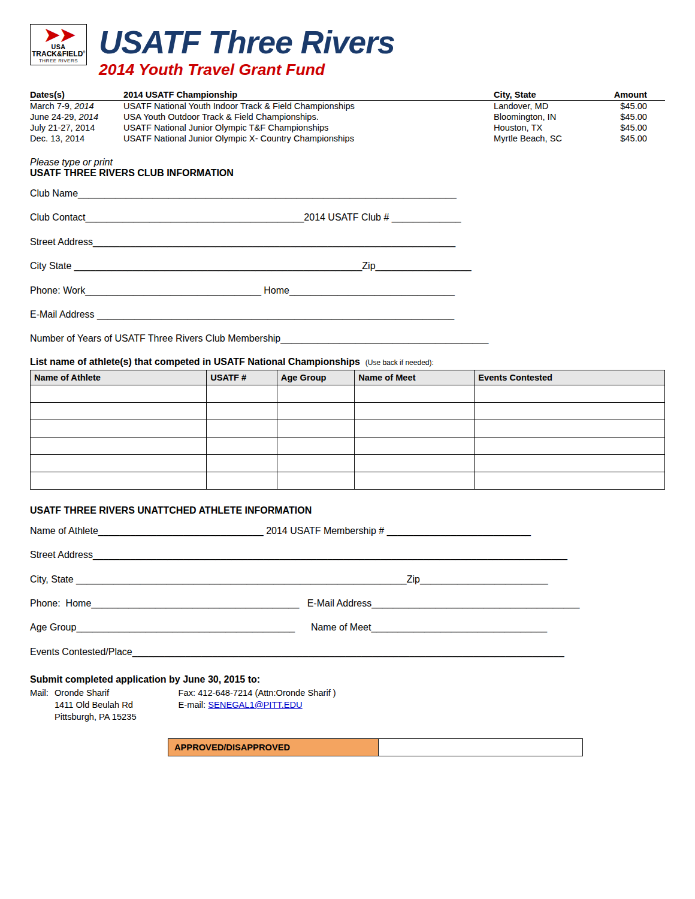➤➤
USA
TRACK&FIELD®
THREE RIVERS
USATF Three Rivers
2014 Youth Travel Grant Fund
| Dates(s) | 2014 USATF Championship | City, State | Amount |
| --- | --- | --- | --- |
| March 7-9, 2014 | USATF National Youth Indoor Track & Field Championships | Landover, MD | $45.00 |
| June 24-29, 2014 | USA Youth Outdoor Track & Field Championships. | Bloomington, IN | $45.00 |
| July 21-27, 2014 | USATF National Junior Olympic T&F Championships | Houston, TX | $45.00 |
| Dec. 13, 2014 | USATF National Junior Olympic X- Country Championships | Myrtle Beach, SC | $45.00 |
Please type or print
USATF THREE RIVERS CLUB INFORMATION
Club Name_______________________________________________________________________
Club Contact_________________________________________2014 USATF Club # _____________
Street Address____________________________________________________________________
City State ______________________________________________________Zip__________________
Phone: Work_________________________________ Home_______________________________
E-Mail Address ___________________________________________________________________
Number of Years of USATF Three Rivers Club Membership_______________________________________
List name of athlete(s) that competed in USATF National Championships (Use back if needed):
| Name of Athlete | USATF # | Age Group | Name of Meet | Events Contested |
| --- | --- | --- | --- | --- |
USATF THREE RIVERS UNATTCHED ATHLETE INFORMATION
Name of Athlete_______________________________ 2014 USATF Membership # ___________________________
Street Address_________________________________________________________________________________________
City, State ______________________________________________________________Zip________________________
Phone: Home_______________________________________ E-Mail Address_______________________________________
Age Group_________________________________________ Name of Meet_________________________________
Events Contested/Place_________________________________________________________________________________
Submit completed application by June 30, 2015 to:
| Mail: | Oronde Sharif | Fax: 412-648-7214 (Attn:Oronde Sharif ) |
| | 1411 Old Beulah Rd | E-mail: SENEGAL1@PITT.EDU |
| | Pittsburgh, PA 15235 | |
APPROVED/DISAPPROVED